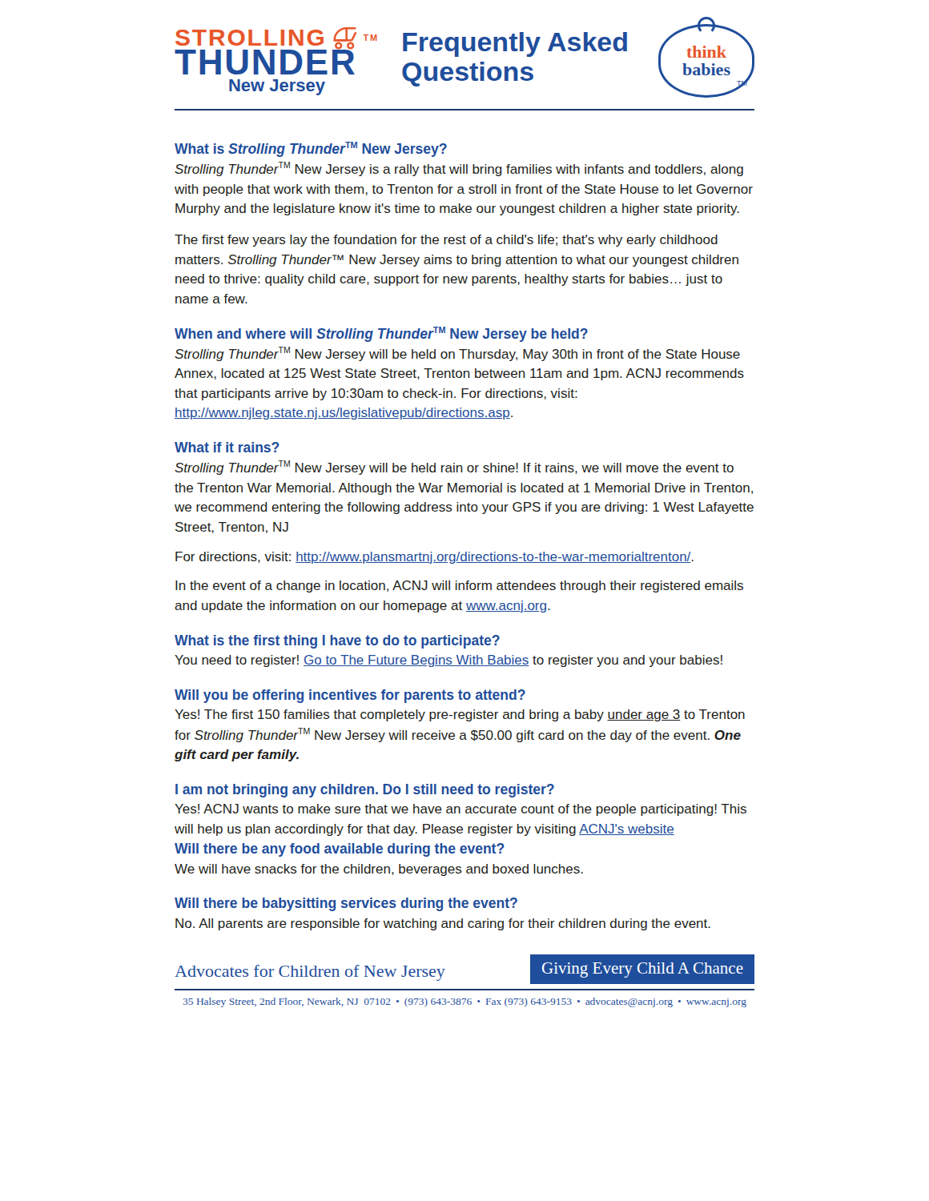STROLLING TM
THUNDER
New Jersey
Frequently Asked
Questions
think babies TM
What is Strolling ThunderTM New Jersey?
Strolling ThunderTM New Jersey is a rally that will bring families with infants and toddlers, along with people that work with them, to Trenton for a stroll in front of the State House to let Governor Murphy and the legislature know it's time to make our youngest children a higher state priority.
The first few years lay the foundation for the rest of a child's life; that's why early childhood matters. Strolling Thunder™ New Jersey aims to bring attention to what our youngest children need to thrive: quality child care, support for new parents, healthy starts for babies… just to name a few.
When and where will Strolling ThunderTM New Jersey be held?
Strolling ThunderTM New Jersey will be held on Thursday, May 30th in front of the State House Annex, located at 125 West State Street, Trenton between 11am and 1pm. ACNJ recommends that participants arrive by 10:30am to check-in. For directions, visit: http://www.njleg.state.nj.us/legislativepub/directions.asp.
What if it rains?
Strolling ThunderTM New Jersey will be held rain or shine! If it rains, we will move the event to the Trenton War Memorial. Although the War Memorial is located at 1 Memorial Drive in Trenton, we recommend entering the following address into your GPS if you are driving: 1 West Lafayette Street, Trenton, NJ
For directions, visit: http://www.plansmartnj.org/directions-to-the-war-memorialtrenton/.
In the event of a change in location, ACNJ will inform attendees through their registered emails and update the information on our homepage at www.acnj.org.
What is the first thing I have to do to participate?
You need to register! Go to The Future Begins With Babies to register you and your babies!
Will you be offering incentives for parents to attend?
Yes! The first 150 families that completely pre-register and bring a baby under age 3 to Trenton for Strolling ThunderTM New Jersey will receive a $50.00 gift card on the day of the event. One gift card per family.
I am not bringing any children. Do I still need to register?
Yes! ACNJ wants to make sure that we have an accurate count of the people participating! This will help us plan accordingly for that day. Please register by visiting ACNJ's website
Will there be any food available during the event?
We will have snacks for the children, beverages and boxed lunches.
Will there be babysitting services during the event?
No. All parents are responsible for watching and caring for their children during the event.
Advocates for Children of New Jersey
Giving Every Child A Chance
35 Halsey Street, 2nd Floor, Newark, NJ 07102•(973) 643-3876•Fax (973) 643-9153•advocates@acnj.org•www.acnj.org